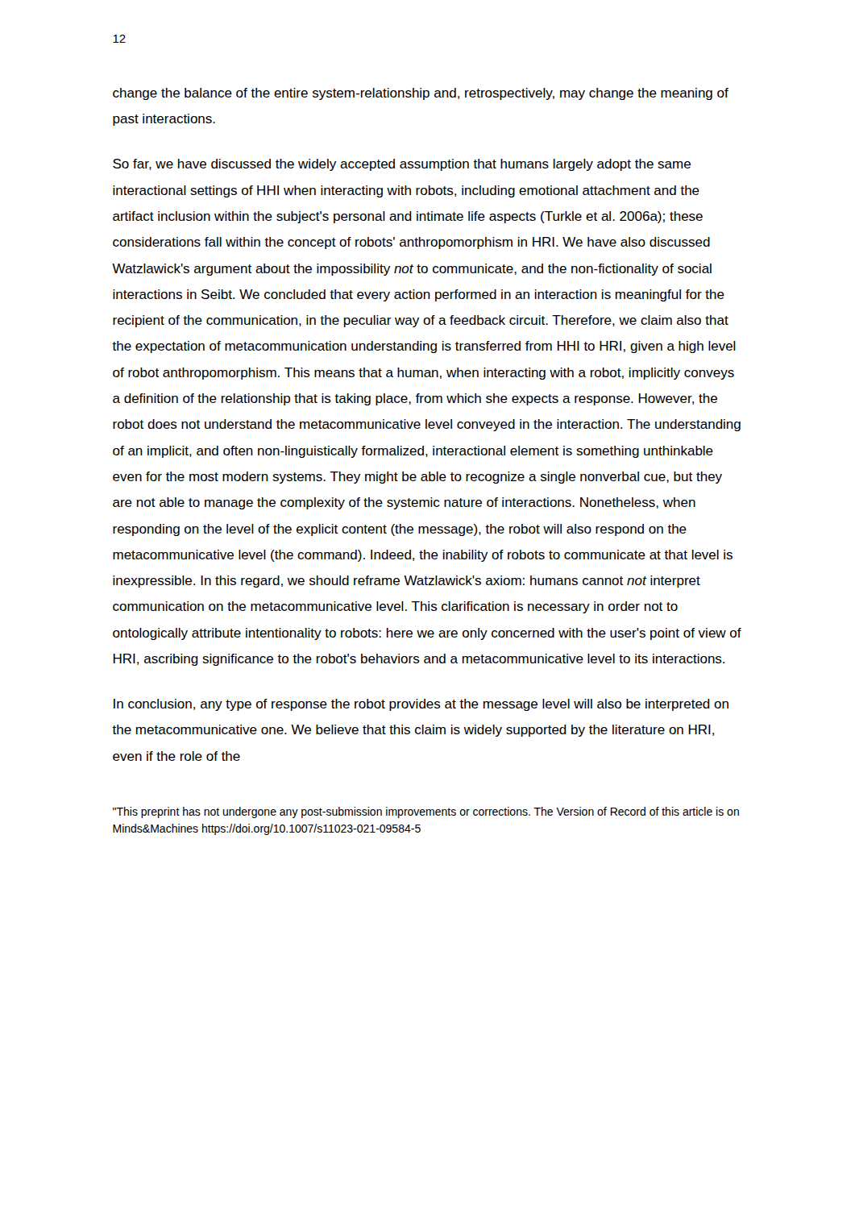12
change the balance of the entire system-relationship and, retrospectively, may change the meaning of past interactions.
So far, we have discussed the widely accepted assumption that humans largely adopt the same interactional settings of HHI when interacting with robots, including emotional attachment and the artifact inclusion within the subject's personal and intimate life aspects (Turkle et al. 2006a); these considerations fall within the concept of robots' anthropomorphism in HRI. We have also discussed Watzlawick's argument about the impossibility not to communicate, and the non-fictionality of social interactions in Seibt. We concluded that every action performed in an interaction is meaningful for the recipient of the communication, in the peculiar way of a feedback circuit. Therefore, we claim also that the expectation of metacommunication understanding is transferred from HHI to HRI, given a high level of robot anthropomorphism. This means that a human, when interacting with a robot, implicitly conveys a definition of the relationship that is taking place, from which she expects a response. However, the robot does not understand the metacommunicative level conveyed in the interaction. The understanding of an implicit, and often non-linguistically formalized, interactional element is something unthinkable even for the most modern systems. They might be able to recognize a single nonverbal cue, but they are not able to manage the complexity of the systemic nature of interactions. Nonetheless, when responding on the level of the explicit content (the message), the robot will also respond on the metacommunicative level (the command). Indeed, the inability of robots to communicate at that level is inexpressible. In this regard, we should reframe Watzlawick's axiom: humans cannot not interpret communication on the metacommunicative level. This clarification is necessary in order not to ontologically attribute intentionality to robots: here we are only concerned with the user's point of view of HRI, ascribing significance to the robot's behaviors and a metacommunicative level to its interactions.
In conclusion, any type of response the robot provides at the message level will also be interpreted on the metacommunicative one. We believe that this claim is widely supported by the literature on HRI, even if the role of the
"This preprint has not undergone any post-submission improvements or corrections. The Version of Record of this article is on Minds&Machines https://doi.org/10.1007/s11023-021-09584-5